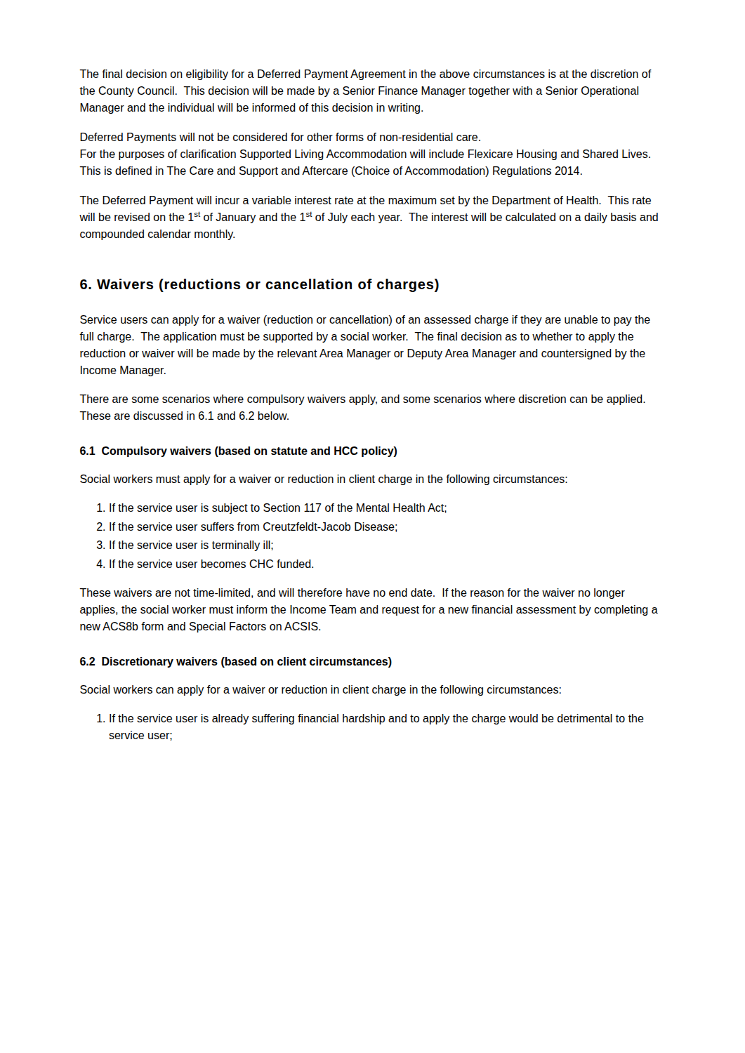The final decision on eligibility for a Deferred Payment Agreement in the above circumstances is at the discretion of the County Council. This decision will be made by a Senior Finance Manager together with a Senior Operational Manager and the individual will be informed of this decision in writing.
Deferred Payments will not be considered for other forms of non-residential care.
For the purposes of clarification Supported Living Accommodation will include Flexicare Housing and Shared Lives. This is defined in The Care and Support and Aftercare (Choice of Accommodation) Regulations 2014.
The Deferred Payment will incur a variable interest rate at the maximum set by the Department of Health. This rate will be revised on the 1st of January and the 1st of July each year. The interest will be calculated on a daily basis and compounded calendar monthly.
6. Waivers (reductions or cancellation of charges)
Service users can apply for a waiver (reduction or cancellation) of an assessed charge if they are unable to pay the full charge. The application must be supported by a social worker. The final decision as to whether to apply the reduction or waiver will be made by the relevant Area Manager or Deputy Area Manager and countersigned by the Income Manager.
There are some scenarios where compulsory waivers apply, and some scenarios where discretion can be applied. These are discussed in 6.1 and 6.2 below.
6.1 Compulsory waivers (based on statute and HCC policy)
Social workers must apply for a waiver or reduction in client charge in the following circumstances:
If the service user is subject to Section 117 of the Mental Health Act;
If the service user suffers from Creutzfeldt-Jacob Disease;
If the service user is terminally ill;
If the service user becomes CHC funded.
These waivers are not time-limited, and will therefore have no end date. If the reason for the waiver no longer applies, the social worker must inform the Income Team and request for a new financial assessment by completing a new ACS8b form and Special Factors on ACSIS.
6.2 Discretionary waivers (based on client circumstances)
Social workers can apply for a waiver or reduction in client charge in the following circumstances:
If the service user is already suffering financial hardship and to apply the charge would be detrimental to the service user;